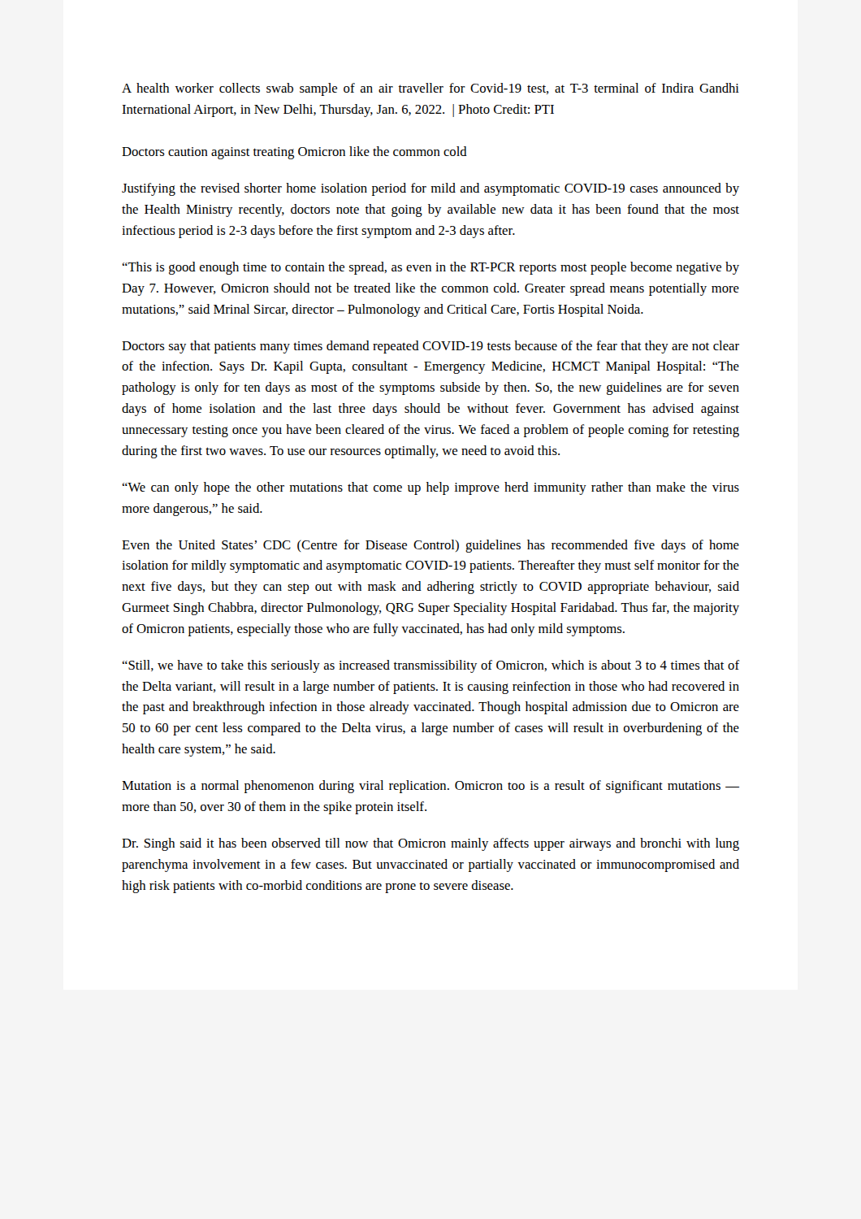A health worker collects swab sample of an air traveller for Covid-19 test, at T-3 terminal of Indira Gandhi International Airport, in New Delhi, Thursday, Jan. 6, 2022. | Photo Credit: PTI
Doctors caution against treating Omicron like the common cold
Justifying the revised shorter home isolation period for mild and asymptomatic COVID-19 cases announced by the Health Ministry recently, doctors note that going by available new data it has been found that the most infectious period is 2-3 days before the first symptom and 2-3 days after.
“This is good enough time to contain the spread, as even in the RT-PCR reports most people become negative by Day 7. However, Omicron should not be treated like the common cold. Greater spread means potentially more mutations,” said Mrinal Sircar, director – Pulmonology and Critical Care, Fortis Hospital Noida.
Doctors say that patients many times demand repeated COVID-19 tests because of the fear that they are not clear of the infection. Says Dr. Kapil Gupta, consultant - Emergency Medicine, HCMCT Manipal Hospital: “The pathology is only for ten days as most of the symptoms subside by then. So, the new guidelines are for seven days of home isolation and the last three days should be without fever. Government has advised against unnecessary testing once you have been cleared of the virus. We faced a problem of people coming for retesting during the first two waves. To use our resources optimally, we need to avoid this.
“We can only hope the other mutations that come up help improve herd immunity rather than make the virus more dangerous,” he said.
Even the United States’ CDC (Centre for Disease Control) guidelines has recommended five days of home isolation for mildly symptomatic and asymptomatic COVID-19 patients. Thereafter they must self monitor for the next five days, but they can step out with mask and adhering strictly to COVID appropriate behaviour, said Gurmeet Singh Chabbra, director Pulmonology, QRG Super Speciality Hospital Faridabad. Thus far, the majority of Omicron patients, especially those who are fully vaccinated, has had only mild symptoms.
“Still, we have to take this seriously as increased transmissibility of Omicron, which is about 3 to 4 times that of the Delta variant, will result in a large number of patients. It is causing reinfection in those who had recovered in the past and breakthrough infection in those already vaccinated. Though hospital admission due to Omicron are 50 to 60 per cent less compared to the Delta virus, a large number of cases will result in overburdening of the health care system,” he said.
Mutation is a normal phenomenon during viral replication. Omicron too is a result of significant mutations — more than 50, over 30 of them in the spike protein itself.
Dr. Singh said it has been observed till now that Omicron mainly affects upper airways and bronchi with lung parenchyma involvement in a few cases. But unvaccinated or partially vaccinated or immunocompromised and high risk patients with co-morbid conditions are prone to severe disease.